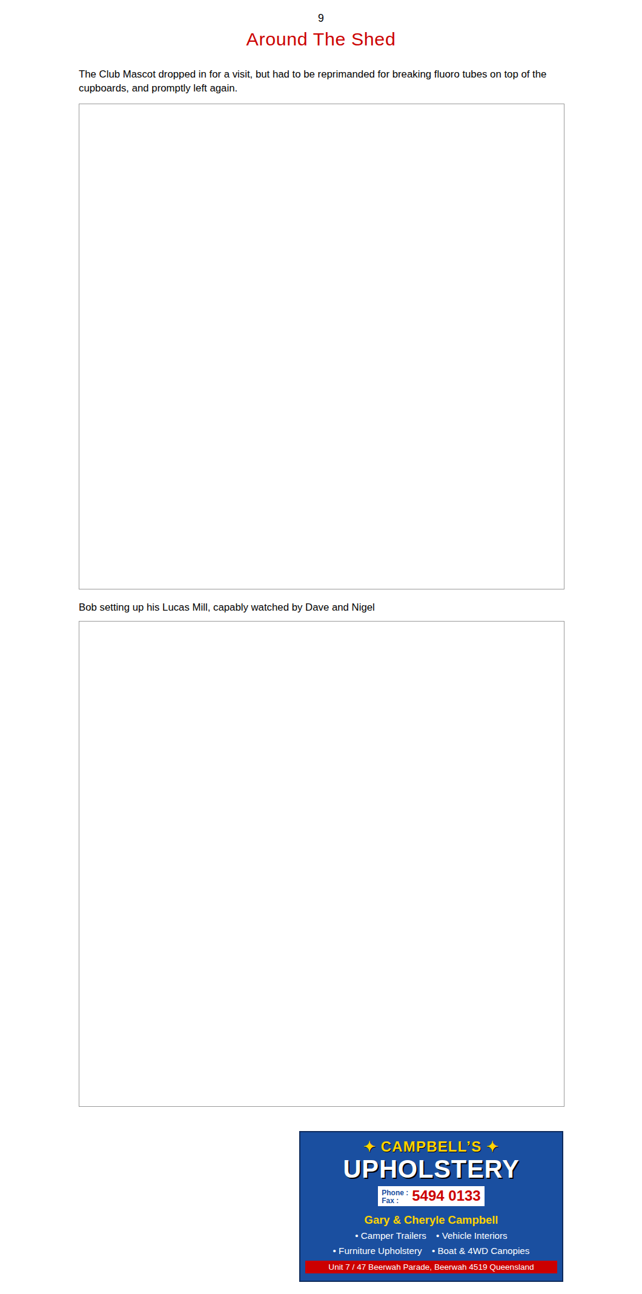9
Around The Shed
The Club Mascot dropped in for a visit, but had to be reprimanded for breaking fluoro tubes on top of the cupboards, and promptly left again.
Bob setting up his Lucas Mill, capably watched by Dave and Nigel
✦ CAMPBELL’S ✦
UPHOLSTERY
Phone :
Fax : 5494 0133
Gary & Cheryle Campbell
• Camper Trailers
• Vehicle Interiors
• Furniture Upholstery
• Boat & 4WD Canopies
Unit 7 / 47 Beerwah Parade, Beerwah 4519 Queensland